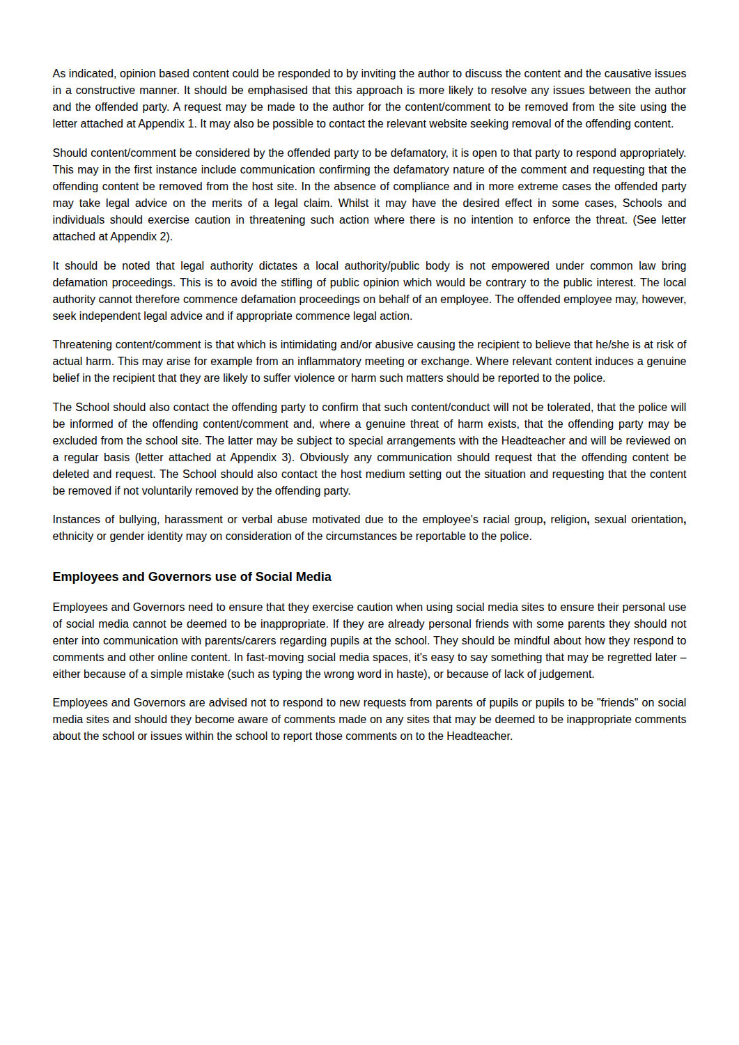As indicated, opinion based content could be responded to by inviting the author to discuss the content and the causative issues in a constructive manner. It should be emphasised that this approach is more likely to resolve any issues between the author and the offended party. A request may be made to the author for the content/comment to be removed from the site using the letter attached at Appendix 1. It may also be possible to contact the relevant website seeking removal of the offending content.
Should content/comment be considered by the offended party to be defamatory, it is open to that party to respond appropriately. This may in the first instance include communication confirming the defamatory nature of the comment and requesting that the offending content be removed from the host site. In the absence of compliance and in more extreme cases the offended party may take legal advice on the merits of a legal claim. Whilst it may have the desired effect in some cases, Schools and individuals should exercise caution in threatening such action where there is no intention to enforce the threat. (See letter attached at Appendix 2).
It should be noted that legal authority dictates a local authority/public body is not empowered under common law bring defamation proceedings. This is to avoid the stifling of public opinion which would be contrary to the public interest. The local authority cannot therefore commence defamation proceedings on behalf of an employee. The offended employee may, however, seek independent legal advice and if appropriate commence legal action.
Threatening content/comment is that which is intimidating and/or abusive causing the recipient to believe that he/she is at risk of actual harm. This may arise for example from an inflammatory meeting or exchange. Where relevant content induces a genuine belief in the recipient that they are likely to suffer violence or harm such matters should be reported to the police.
The School should also contact the offending party to confirm that such content/conduct will not be tolerated, that the police will be informed of the offending content/comment and, where a genuine threat of harm exists, that the offending party may be excluded from the school site. The latter may be subject to special arrangements with the Headteacher and will be reviewed on a regular basis (letter attached at Appendix 3). Obviously any communication should request that the offending content be deleted and request. The School should also contact the host medium setting out the situation and requesting that the content be removed if not voluntarily removed by the offending party.
Instances of bullying, harassment or verbal abuse motivated due to the employee's racial group, religion, sexual orientation, ethnicity or gender identity may on consideration of the circumstances be reportable to the police.
Employees and Governors use of Social Media
Employees and Governors need to ensure that they exercise caution when using social media sites to ensure their personal use of social media cannot be deemed to be inappropriate. If they are already personal friends with some parents they should not enter into communication with parents/carers regarding pupils at the school. They should be mindful about how they respond to comments and other online content. In fast-moving social media spaces, it's easy to say something that may be regretted later – either because of a simple mistake (such as typing the wrong word in haste), or because of lack of judgement.
Employees and Governors are advised not to respond to new requests from parents of pupils or pupils to be "friends" on social media sites and should they become aware of comments made on any sites that may be deemed to be inappropriate comments about the school or issues within the school to report those comments on to the Headteacher.